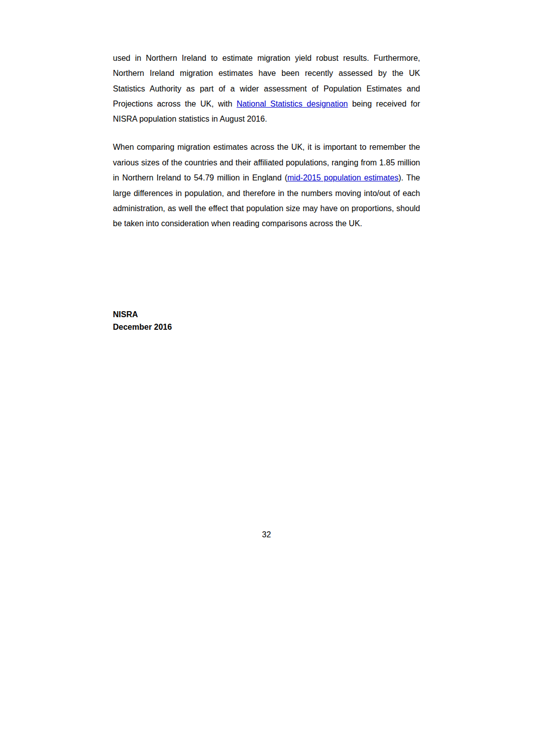used in Northern Ireland to estimate migration yield robust results. Furthermore, Northern Ireland migration estimates have been recently assessed by the UK Statistics Authority as part of a wider assessment of Population Estimates and Projections across the UK, with National Statistics designation being received for NISRA population statistics in August 2016.
When comparing migration estimates across the UK, it is important to remember the various sizes of the countries and their affiliated populations, ranging from 1.85 million in Northern Ireland to 54.79 million in England (mid-2015 population estimates). The large differences in population, and therefore in the numbers moving into/out of each administration, as well the effect that population size may have on proportions, should be taken into consideration when reading comparisons across the UK.
NISRA
December 2016
32